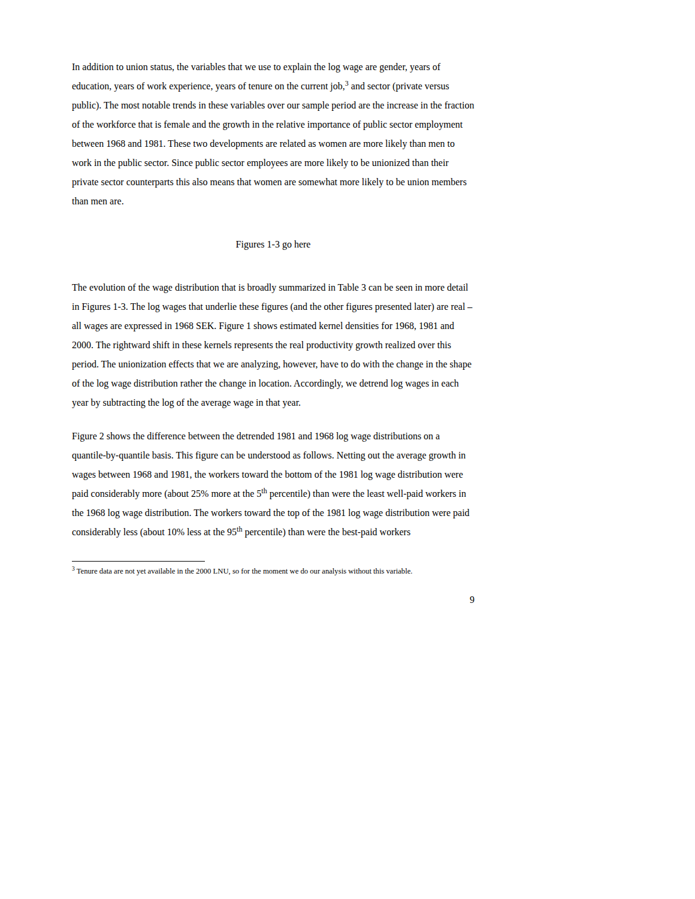In addition to union status, the variables that we use to explain the log wage are gender, years of education, years of work experience, years of tenure on the current job,3 and sector (private versus public). The most notable trends in these variables over our sample period are the increase in the fraction of the workforce that is female and the growth in the relative importance of public sector employment between 1968 and 1981. These two developments are related as women are more likely than men to work in the public sector. Since public sector employees are more likely to be unionized than their private sector counterparts this also means that women are somewhat more likely to be union members than men are.
Figures 1-3 go here
The evolution of the wage distribution that is broadly summarized in Table 3 can be seen in more detail in Figures 1-3. The log wages that underlie these figures (and the other figures presented later) are real – all wages are expressed in 1968 SEK. Figure 1 shows estimated kernel densities for 1968, 1981 and 2000. The rightward shift in these kernels represents the real productivity growth realized over this period. The unionization effects that we are analyzing, however, have to do with the change in the shape of the log wage distribution rather the change in location. Accordingly, we detrend log wages in each year by subtracting the log of the average wage in that year.
Figure 2 shows the difference between the detrended 1981 and 1968 log wage distributions on a quantile-by-quantile basis. This figure can be understood as follows. Netting out the average growth in wages between 1968 and 1981, the workers toward the bottom of the 1981 log wage distribution were paid considerably more (about 25% more at the 5th percentile) than were the least well-paid workers in the 1968 log wage distribution. The workers toward the top of the 1981 log wage distribution were paid considerably less (about 10% less at the 95th percentile) than were the best-paid workers
3 Tenure data are not yet available in the 2000 LNU, so for the moment we do our analysis without this variable.
9